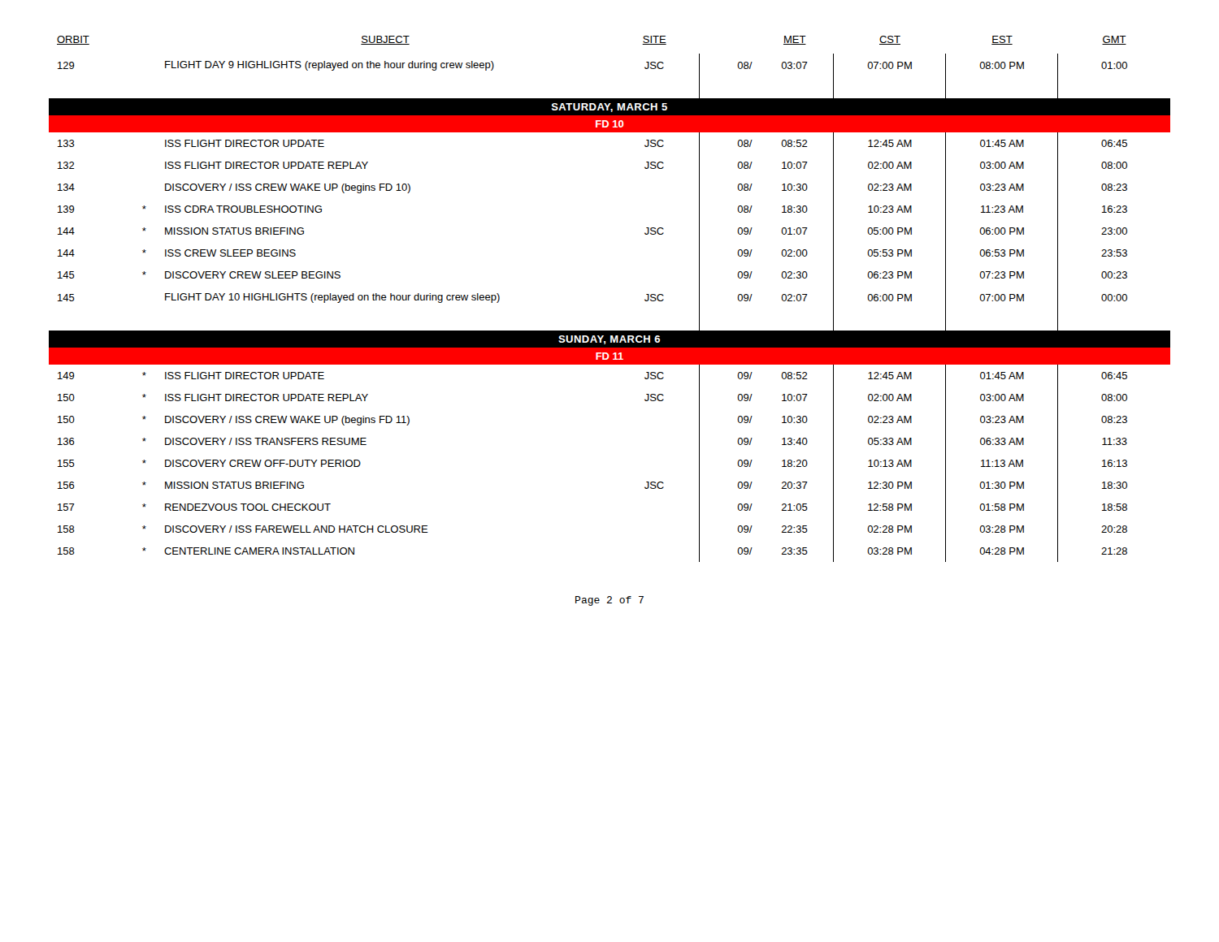| ORBIT | | SUBJECT | SITE | | MET | CST | EST | GMT |
| --- | --- | --- | --- | --- | --- | --- | --- | --- |
| 129 | | FLIGHT DAY 9 HIGHLIGHTS (replayed on the hour during crew sleep) | JSC | 08/ | 03:07 | 07:00 PM | 08:00 PM | 01:00 |
| SATURDAY, MARCH 5 FD 10 |
| 133 | | ISS FLIGHT DIRECTOR UPDATE | JSC | 08/ | 08:52 | 12:45 AM | 01:45 AM | 06:45 |
| 132 | | ISS FLIGHT DIRECTOR UPDATE REPLAY | JSC | 08/ | 10:07 | 02:00 AM | 03:00 AM | 08:00 |
| 134 | | DISCOVERY / ISS CREW WAKE UP (begins FD 10) | | 08/ | 10:30 | 02:23 AM | 03:23 AM | 08:23 |
| 139 | * | ISS CDRA TROUBLESHOOTING | | 08/ | 18:30 | 10:23 AM | 11:23 AM | 16:23 |
| 144 | * | MISSION STATUS BRIEFING | JSC | 09/ | 01:07 | 05:00 PM | 06:00 PM | 23:00 |
| 144 | * | ISS CREW SLEEP BEGINS | | 09/ | 02:00 | 05:53 PM | 06:53 PM | 23:53 |
| 145 | * | DISCOVERY CREW SLEEP BEGINS | | 09/ | 02:30 | 06:23 PM | 07:23 PM | 00:23 |
| 145 | | FLIGHT DAY 10 HIGHLIGHTS (replayed on the hour during crew sleep) | JSC | 09/ | 02:07 | 06:00 PM | 07:00 PM | 00:00 |
| SUNDAY, MARCH 6 FD 11 |
| 149 | * | ISS FLIGHT DIRECTOR UPDATE | JSC | 09/ | 08:52 | 12:45 AM | 01:45 AM | 06:45 |
| 150 | * | ISS FLIGHT DIRECTOR UPDATE REPLAY | JSC | 09/ | 10:07 | 02:00 AM | 03:00 AM | 08:00 |
| 150 | * | DISCOVERY / ISS CREW WAKE UP (begins FD 11) | | 09/ | 10:30 | 02:23 AM | 03:23 AM | 08:23 |
| 136 | * | DISCOVERY / ISS TRANSFERS RESUME | | 09/ | 13:40 | 05:33 AM | 06:33 AM | 11:33 |
| 155 | * | DISCOVERY CREW OFF-DUTY PERIOD | | 09/ | 18:20 | 10:13 AM | 11:13 AM | 16:13 |
| 156 | * | MISSION STATUS BRIEFING | JSC | 09/ | 20:37 | 12:30 PM | 01:30 PM | 18:30 |
| 157 | * | RENDEZVOUS TOOL CHECKOUT | | 09/ | 21:05 | 12:58 PM | 01:58 PM | 18:58 |
| 158 | * | DISCOVERY / ISS FAREWELL AND HATCH CLOSURE | | 09/ | 22:35 | 02:28 PM | 03:28 PM | 20:28 |
| 158 | * | CENTERLINE CAMERA INSTALLATION | | 09/ | 23:35 | 03:28 PM | 04:28 PM | 21:28 |
Page 2 of 7